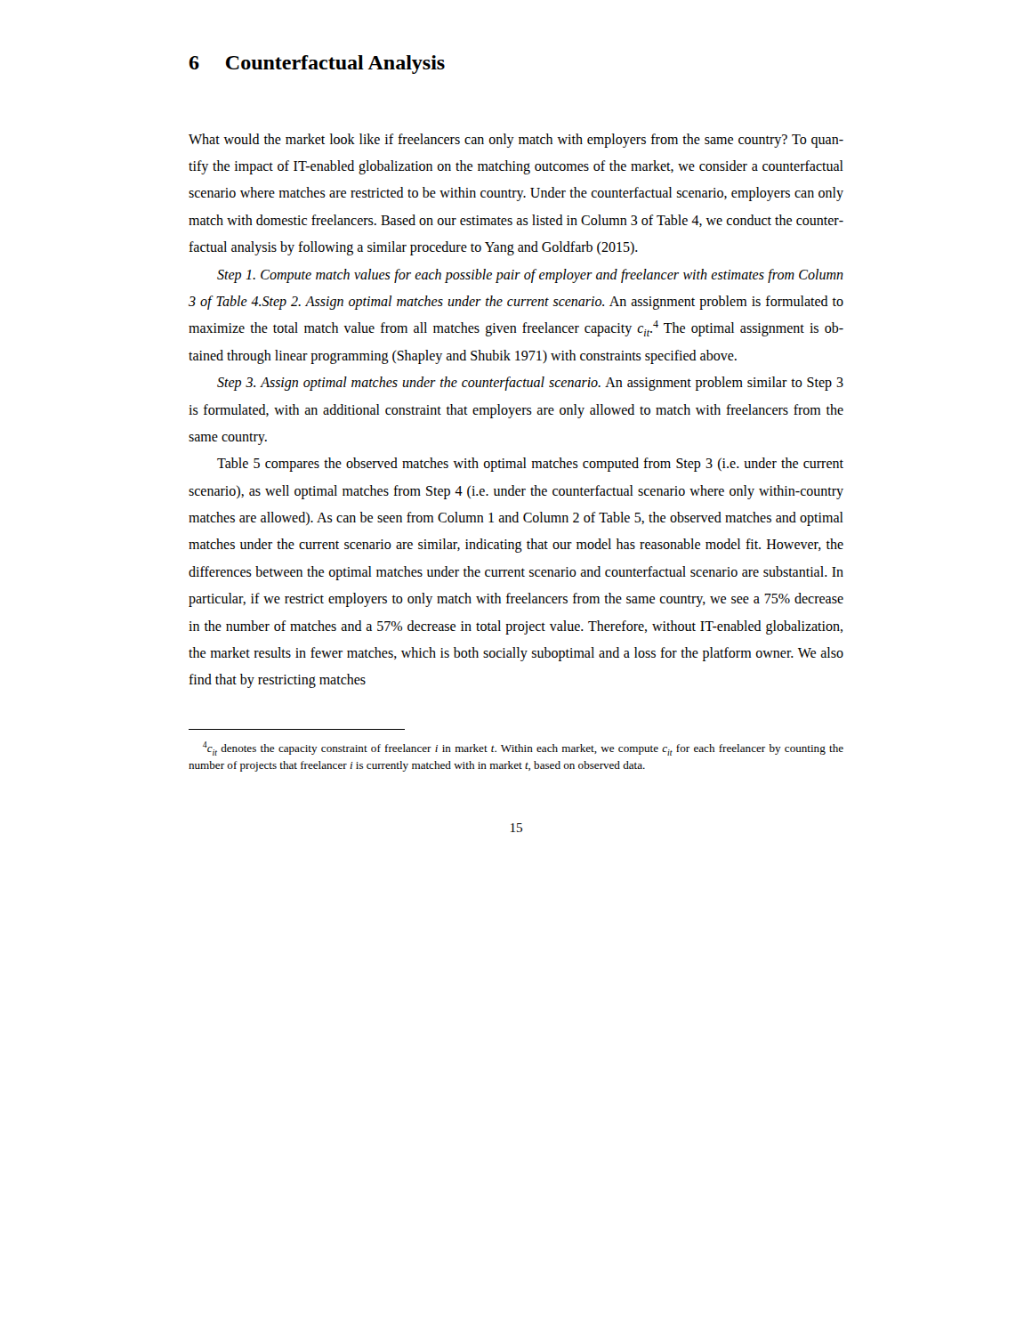6 Counterfactual Analysis
What would the market look like if freelancers can only match with employers from the same country? To quantify the impact of IT-enabled globalization on the matching outcomes of the market, we consider a counterfactual scenario where matches are restricted to be within country. Under the counterfactual scenario, employers can only match with domestic freelancers. Based on our estimates as listed in Column 3 of Table 4, we conduct the counterfactual analysis by following a similar procedure to Yang and Goldfarb (2015).
Step 1. Compute match values for each possible pair of employer and freelancer with estimates from Column 3 of Table 4.Step 2. Assign optimal matches under the current scenario. An assignment problem is formulated to maximize the total match value from all matches given freelancer capacity cit.4 The optimal assignment is obtained through linear programming (Shapley and Shubik 1971) with constraints specified above.
Step 3. Assign optimal matches under the counterfactual scenario. An assignment problem similar to Step 3 is formulated, with an additional constraint that employers are only allowed to match with freelancers from the same country.
Table 5 compares the observed matches with optimal matches computed from Step 3 (i.e. under the current scenario), as well optimal matches from Step 4 (i.e. under the counterfactual scenario where only within-country matches are allowed). As can be seen from Column 1 and Column 2 of Table 5, the observed matches and optimal matches under the current scenario are similar, indicating that our model has reasonable model fit. However, the differences between the optimal matches under the current scenario and counterfactual scenario are substantial. In particular, if we restrict employers to only match with freelancers from the same country, we see a 75% decrease in the number of matches and a 57% decrease in total project value. Therefore, without IT-enabled globalization, the market results in fewer matches, which is both socially suboptimal and a loss for the platform owner. We also find that by restricting matches
4cit denotes the capacity constraint of freelancer i in market t. Within each market, we compute cit for each freelancer by counting the number of projects that freelancer i is currently matched with in market t, based on observed data.
15